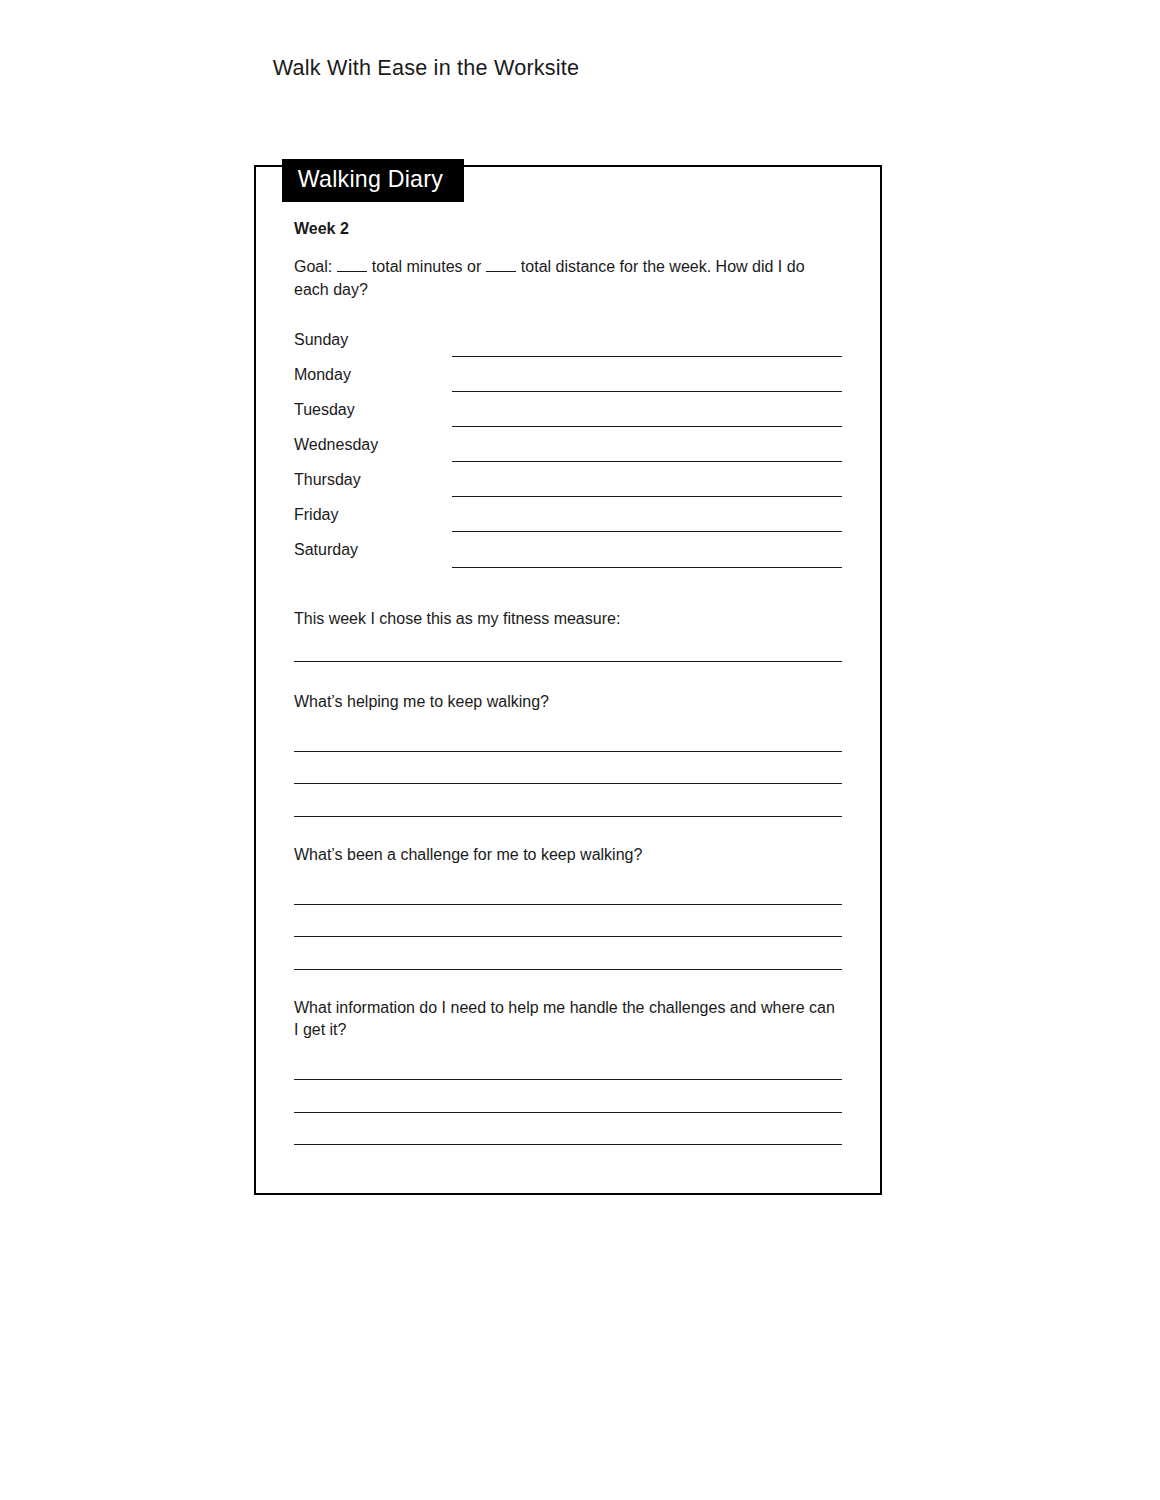Walk With Ease in the Worksite
Walking Diary
Week 2
Goal: total minutes or total distance for the week. How did I do each day?
| Sunday | |
| Monday | |
| Tuesday | |
| Wednesday | |
| Thursday | |
| Friday | |
| Saturday | |
This week I chose this as my fitness measure:
What’s helping me to keep walking?
What’s been a challenge for me to keep walking?
What information do I need to help me handle the challenges and where can I get it?